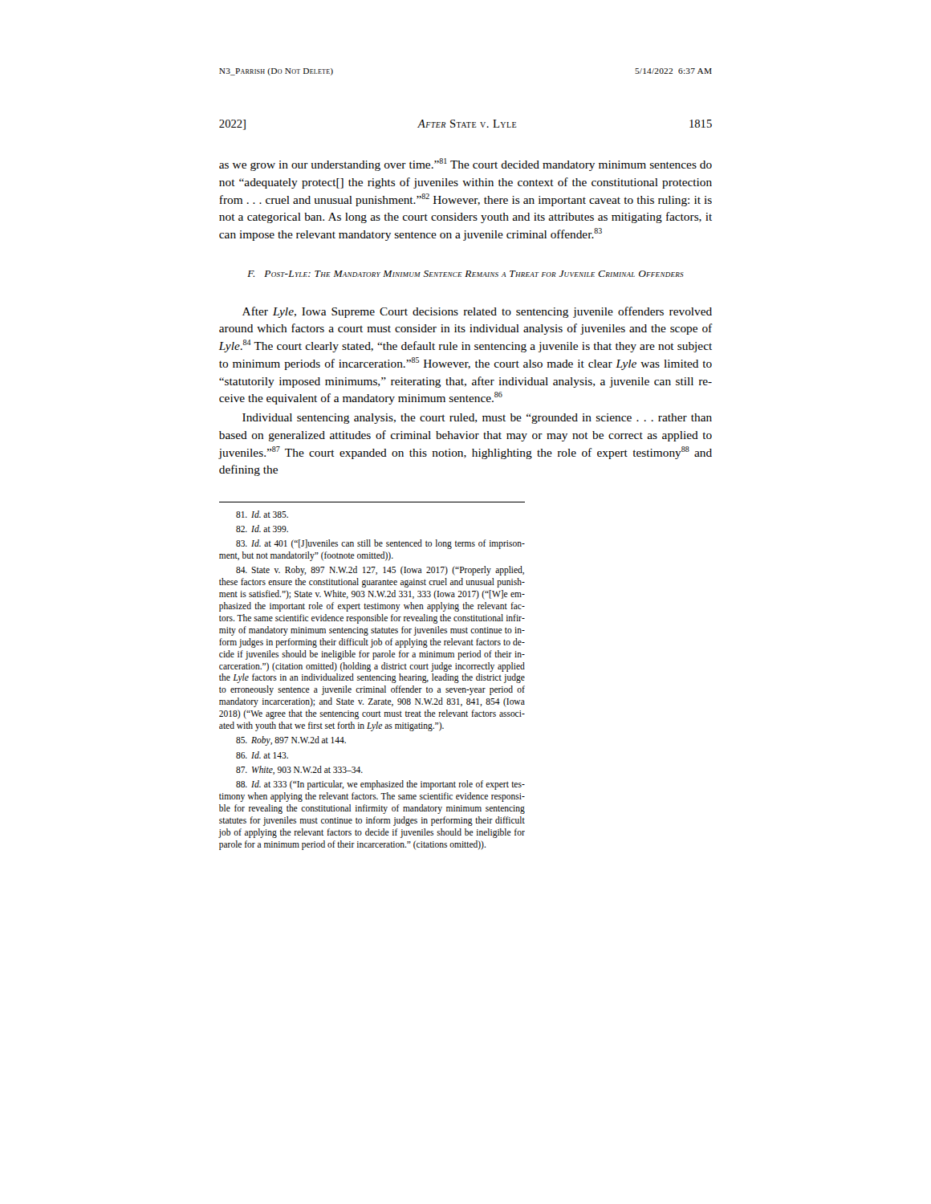N3_Parrish (Do Not Delete) 5/14/2022 6:37 AM
2022] After State v. Lyle 1815
as we grow in our understanding over time.”81 The court decided mandatory minimum sentences do not “adequately protect[] the rights of juveniles within the context of the constitutional protection from . . . cruel and unusual punishment.”82 However, there is an important caveat to this ruling: it is not a categorical ban. As long as the court considers youth and its attributes as mitigating factors, it can impose the relevant mandatory sentence on a juvenile criminal offender.83
F. Post-Lyle: The Mandatory Minimum Sentence Remains a Threat for Juvenile Criminal Offenders
After Lyle, Iowa Supreme Court decisions related to sentencing juvenile offenders revolved around which factors a court must consider in its individual analysis of juveniles and the scope of Lyle.84 The court clearly stated, “the default rule in sentencing a juvenile is that they are not subject to minimum periods of incarceration.”85 However, the court also made it clear Lyle was limited to “statutorily imposed minimums,” reiterating that, after individual analysis, a juvenile can still receive the equivalent of a mandatory minimum sentence.86
Individual sentencing analysis, the court ruled, must be “grounded in science . . . rather than based on generalized attitudes of criminal behavior that may or may not be correct as applied to juveniles.”87 The court expanded on this notion, highlighting the role of expert testimony88 and defining the
81. Id. at 385.
82. Id. at 399.
83. Id. at 401 (“[J]uveniles can still be sentenced to long terms of imprisonment, but not mandatorily” (footnote omitted)).
84. State v. Roby, 897 N.W.2d 127, 145 (Iowa 2017) (“Properly applied, these factors ensure the constitutional guarantee against cruel and unusual punishment is satisfied.”); State v. White, 903 N.W.2d 331, 333 (Iowa 2017) (“[W]e emphasized the important role of expert testimony when applying the relevant factors. The same scientific evidence responsible for revealing the constitutional infirmity of mandatory minimum sentencing statutes for juveniles must continue to inform judges in performing their difficult job of applying the relevant factors to decide if juveniles should be ineligible for parole for a minimum period of their incarceration.”) (citation omitted) (holding a district court judge incorrectly applied the Lyle factors in an individualized sentencing hearing, leading the district judge to erroneously sentence a juvenile criminal offender to a seven-year period of mandatory incarceration); and State v. Zarate, 908 N.W.2d 831, 841, 854 (Iowa 2018) (“We agree that the sentencing court must treat the relevant factors associated with youth that we first set forth in Lyle as mitigating.”).
85. Roby, 897 N.W.2d at 144.
86. Id. at 143.
87. White, 903 N.W.2d at 333–34.
88. Id. at 333 (“In particular, we emphasized the important role of expert testimony when applying the relevant factors. The same scientific evidence responsible for revealing the constitutional infirmity of mandatory minimum sentencing statutes for juveniles must continue to inform judges in performing their difficult job of applying the relevant factors to decide if juveniles should be ineligible for parole for a minimum period of their incarceration.” (citations omitted)).